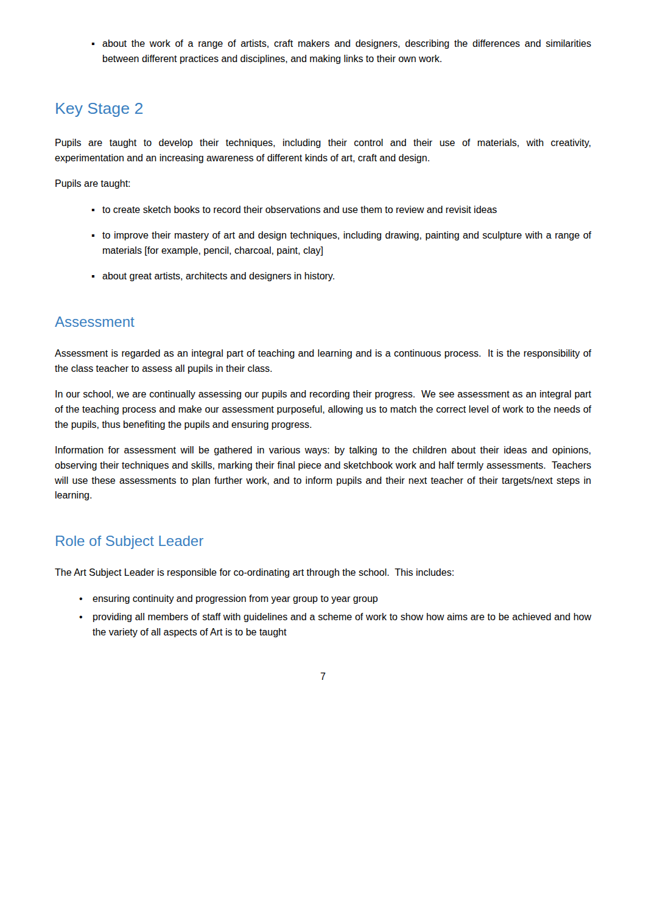about the work of a range of artists, craft makers and designers, describing the differences and similarities between different practices and disciplines, and making links to their own work.
Key Stage 2
Pupils are taught to develop their techniques, including their control and their use of materials, with creativity, experimentation and an increasing awareness of different kinds of art, craft and design.
Pupils are taught:
to create sketch books to record their observations and use them to review and revisit ideas
to improve their mastery of art and design techniques, including drawing, painting and sculpture with a range of materials [for example, pencil, charcoal, paint, clay]
about great artists, architects and designers in history.
Assessment
Assessment is regarded as an integral part of teaching and learning and is a continuous process. It is the responsibility of the class teacher to assess all pupils in their class.
In our school, we are continually assessing our pupils and recording their progress. We see assessment as an integral part of the teaching process and make our assessment purposeful, allowing us to match the correct level of work to the needs of the pupils, thus benefiting the pupils and ensuring progress.
Information for assessment will be gathered in various ways: by talking to the children about their ideas and opinions, observing their techniques and skills, marking their final piece and sketchbook work and half termly assessments. Teachers will use these assessments to plan further work, and to inform pupils and their next teacher of their targets/next steps in learning.
Role of Subject Leader
The Art Subject Leader is responsible for co-ordinating art through the school. This includes:
ensuring continuity and progression from year group to year group
providing all members of staff with guidelines and a scheme of work to show how aims are to be achieved and how the variety of all aspects of Art is to be taught
7